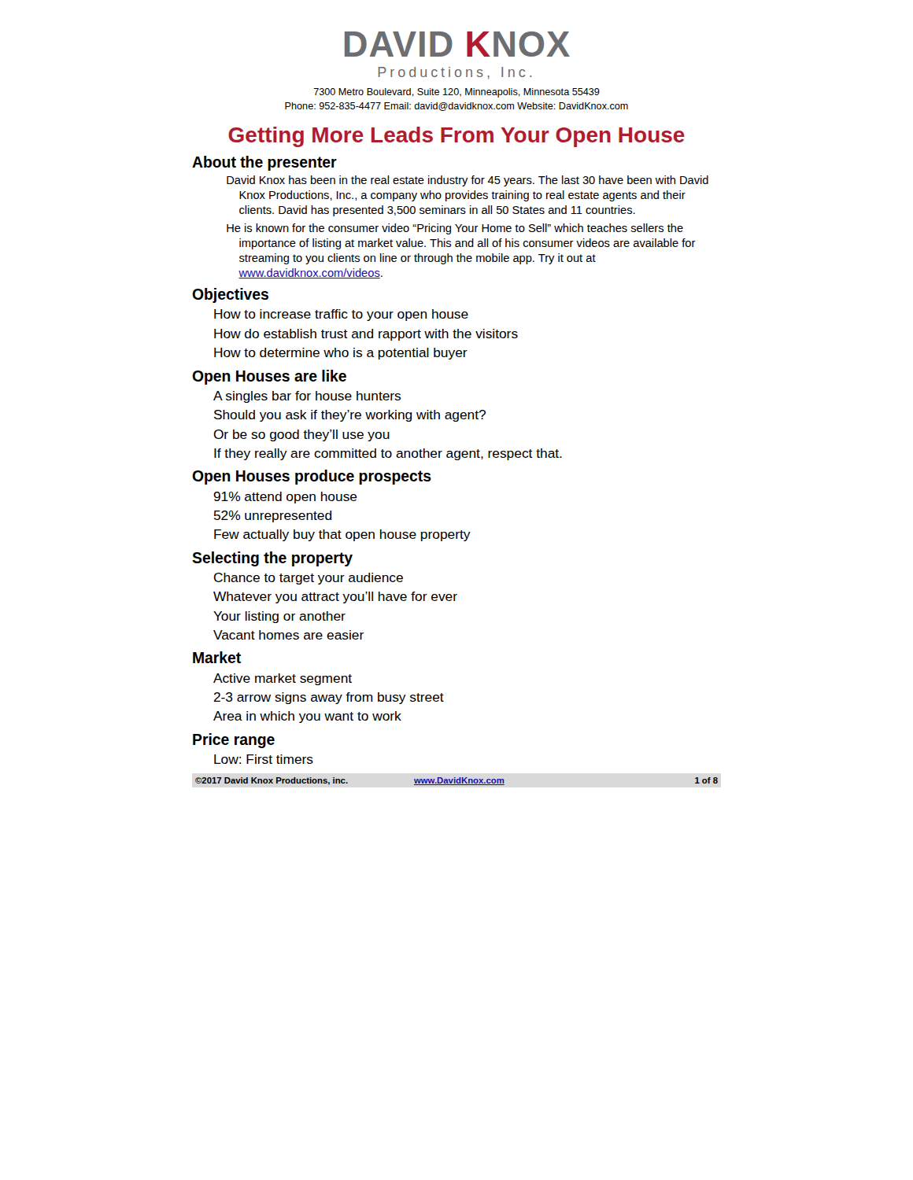DAVID KNOX
Productions, Inc.
7300 Metro Boulevard, Suite 120, Minneapolis, Minnesota 55439
Phone: 952-835-4477 Email: david@davidknox.com Website: DavidKnox.com
Getting More Leads From Your Open House
About the presenter
David Knox has been in the real estate industry for 45 years. The last 30 have been with David Knox Productions, Inc., a company who provides training to real estate agents and their clients. David has presented 3,500 seminars in all 50 States and 11 countries.
He is known for the consumer video “Pricing Your Home to Sell” which teaches sellers the importance of listing at market value. This and all of his consumer videos are available for streaming to you clients on line or through the mobile app. Try it out at www.davidknox.com/videos.
Objectives
How to increase traffic to your open house
How do establish trust and rapport with the visitors
How to determine who is a potential buyer
Open Houses are like
A singles bar for house hunters
Should you ask if they’re working with agent?
Or be so good they’ll use you
If they really are committed to another agent, respect that.
Open Houses produce prospects
91% attend open house
52% unrepresented
Few actually buy that open house property
Selecting the property
Chance to target your audience
Whatever you attract you’ll have for ever
Your listing or another
Vacant homes are easier
Market
Active market segment
2-3 arrow signs away from busy street
Area in which you want to work
Price range
Low: First timers
Medium: Move up with home to sell
| ©2017 David Knox Productions, inc. | www.DavidKnox.com | 1 of 8 |